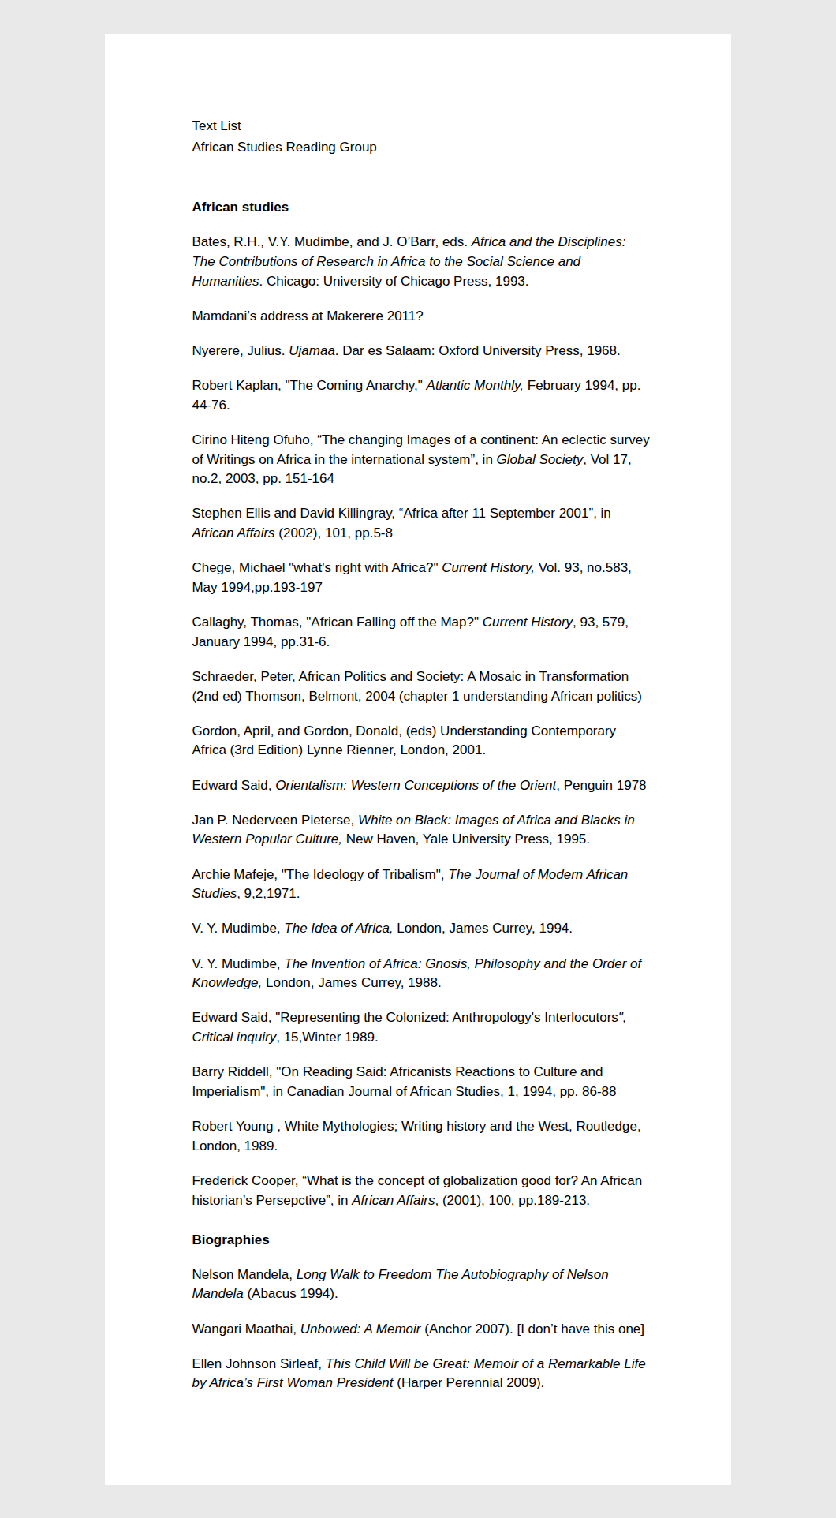Text List
African Studies Reading Group
African studies
Bates, R.H., V.Y. Mudimbe, and J. O’Barr, eds. Africa and the Disciplines: The Contributions of Research in Africa to the Social Science and Humanities. Chicago: University of Chicago Press, 1993.
Mamdani’s address at Makerere 2011?
Nyerere, Julius. Ujamaa. Dar es Salaam: Oxford University Press, 1968.
Robert Kaplan, "The Coming Anarchy," Atlantic Monthly, February 1994, pp. 44-76.
Cirino Hiteng Ofuho, “The changing Images of a continent: An eclectic survey of Writings on Africa in the international system”, in Global Society, Vol 17, no.2, 2003, pp. 151-164
Stephen Ellis and David Killingray, “Africa after 11 September 2001”, in African Affairs (2002), 101, pp.5-8
Chege, Michael "what's right with Africa?" Current History, Vol. 93, no.583, May 1994,pp.193-197
Callaghy, Thomas, "African Falling off the Map?" Current History, 93, 579, January 1994, pp.31-6.
Schraeder, Peter, African Politics and Society: A Mosaic in Transformation (2nd ed) Thomson, Belmont, 2004 (chapter 1 understanding African politics)
Gordon, April, and Gordon, Donald, (eds) Understanding Contemporary Africa (3rd Edition) Lynne Rienner, London, 2001.
Edward Said, Orientalism: Western Conceptions of the Orient, Penguin 1978
Jan P. Nederveen Pieterse, White on Black: Images of Africa and Blacks in Western Popular Culture, New Haven, Yale University Press, 1995.
Archie Mafeje, "The Ideology of Tribalism", The Journal of Modern African Studies, 9,2,1971.
V. Y. Mudimbe, The Idea of Africa, London, James Currey, 1994.
V. Y. Mudimbe, The Invention of Africa: Gnosis, Philosophy and the Order of Knowledge, London, James Currey, 1988.
Edward Said, "Representing the Colonized: Anthropology's Interlocutors", Critical inquiry, 15,Winter 1989.
Barry Riddell, "On Reading Said: Africanists Reactions to Culture and Imperialism", in Canadian Journal of African Studies, 1, 1994, pp. 86-88
Robert Young , White Mythologies; Writing history and the West, Routledge, London, 1989.
Frederick Cooper, “What is the concept of globalization good for? An African historian’s Persepctive”, in African Affairs, (2001), 100, pp.189-213.
Biographies
Nelson Mandela, Long Walk to Freedom The Autobiography of Nelson Mandela (Abacus 1994).
Wangari Maathai, Unbowed: A Memoir (Anchor 2007). [I don’t have this one]
Ellen Johnson Sirleaf, This Child Will be Great: Memoir of a Remarkable Life by Africa’s First Woman President (Harper Perennial 2009).